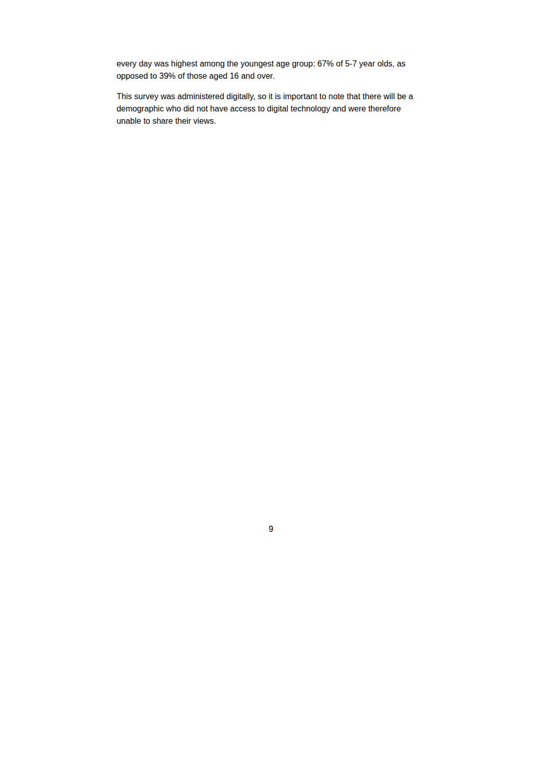every day was highest among the youngest age group: 67% of 5-7 year olds, as opposed to 39% of those aged 16 and over.
This survey was administered digitally, so it is important to note that there will be a demographic who did not have access to digital technology and were therefore unable to share their views.
9